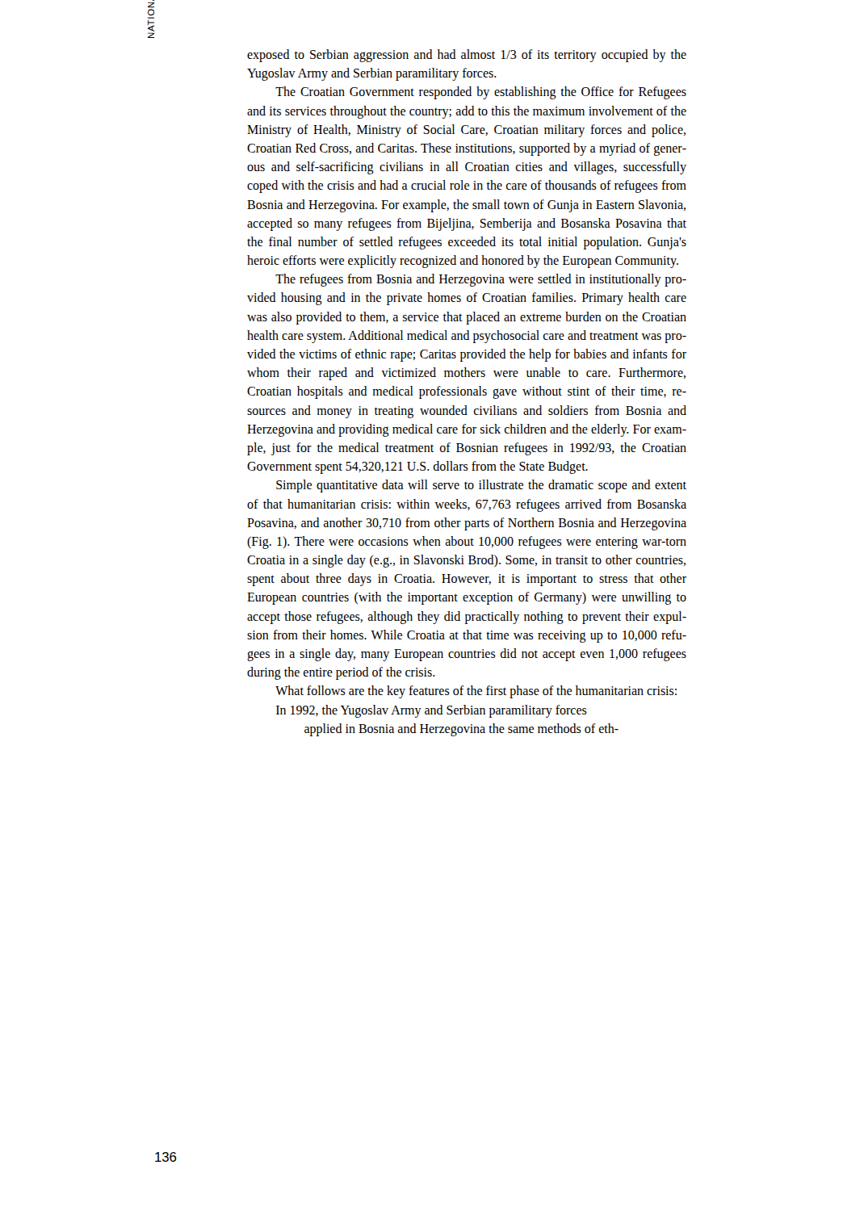National Security and the Future 2 (1) 2000
136
exposed to Serbian aggression and had almost 1/3 of its territory occupied by the Yugoslav Army and Serbian paramilitary forces.
The Croatian Government responded by establishing the Office for Refugees and its services throughout the country; add to this the maximum involvement of the Ministry of Health, Ministry of Social Care, Croatian military forces and police, Croatian Red Cross, and Caritas. These institutions, supported by a myriad of generous and self-sacrificing civilians in all Croatian cities and villages, successfully coped with the crisis and had a crucial role in the care of thousands of refugees from Bosnia and Herzegovina. For example, the small town of Gunja in Eastern Slavonia, accepted so many refugees from Bijeljina, Semberija and Bosanska Posavina that the final number of settled refugees exceeded its total initial population. Gunja's heroic efforts were explicitly recognized and honored by the European Community.
The refugees from Bosnia and Herzegovina were settled in institutionally provided housing and in the private homes of Croatian families. Primary health care was also provided to them, a service that placed an extreme burden on the Croatian health care system. Additional medical and psychosocial care and treatment was provided the victims of ethnic rape; Caritas provided the help for babies and infants for whom their raped and victimized mothers were unable to care. Furthermore, Croatian hospitals and medical professionals gave without stint of their time, resources and money in treating wounded civilians and soldiers from Bosnia and Herzegovina and providing medical care for sick children and the elderly. For example, just for the medical treatment of Bosnian refugees in 1992/93, the Croatian Government spent 54,320,121 U.S. dollars from the State Budget.
Simple quantitative data will serve to illustrate the dramatic scope and extent of that humanitarian crisis: within weeks, 67,763 refugees arrived from Bosanska Posavina, and another 30,710 from other parts of Northern Bosnia and Herzegovina (Fig. 1). There were occasions when about 10,000 refugees were entering war-torn Croatia in a single day (e.g., in Slavonski Brod). Some, in transit to other countries, spent about three days in Croatia. However, it is important to stress that other European countries (with the important exception of Germany) were unwilling to accept those refugees, although they did practically nothing to prevent their expulsion from their homes. While Croatia at that time was receiving up to 10,000 refugees in a single day, many European countries did not accept even 1,000 refugees during the entire period of the crisis.
What follows are the key features of the first phase of the humanitarian crisis:
In 1992, the Yugoslav Army and Serbian paramilitary forces
applied in Bosnia and Herzegovina the same methods of eth-